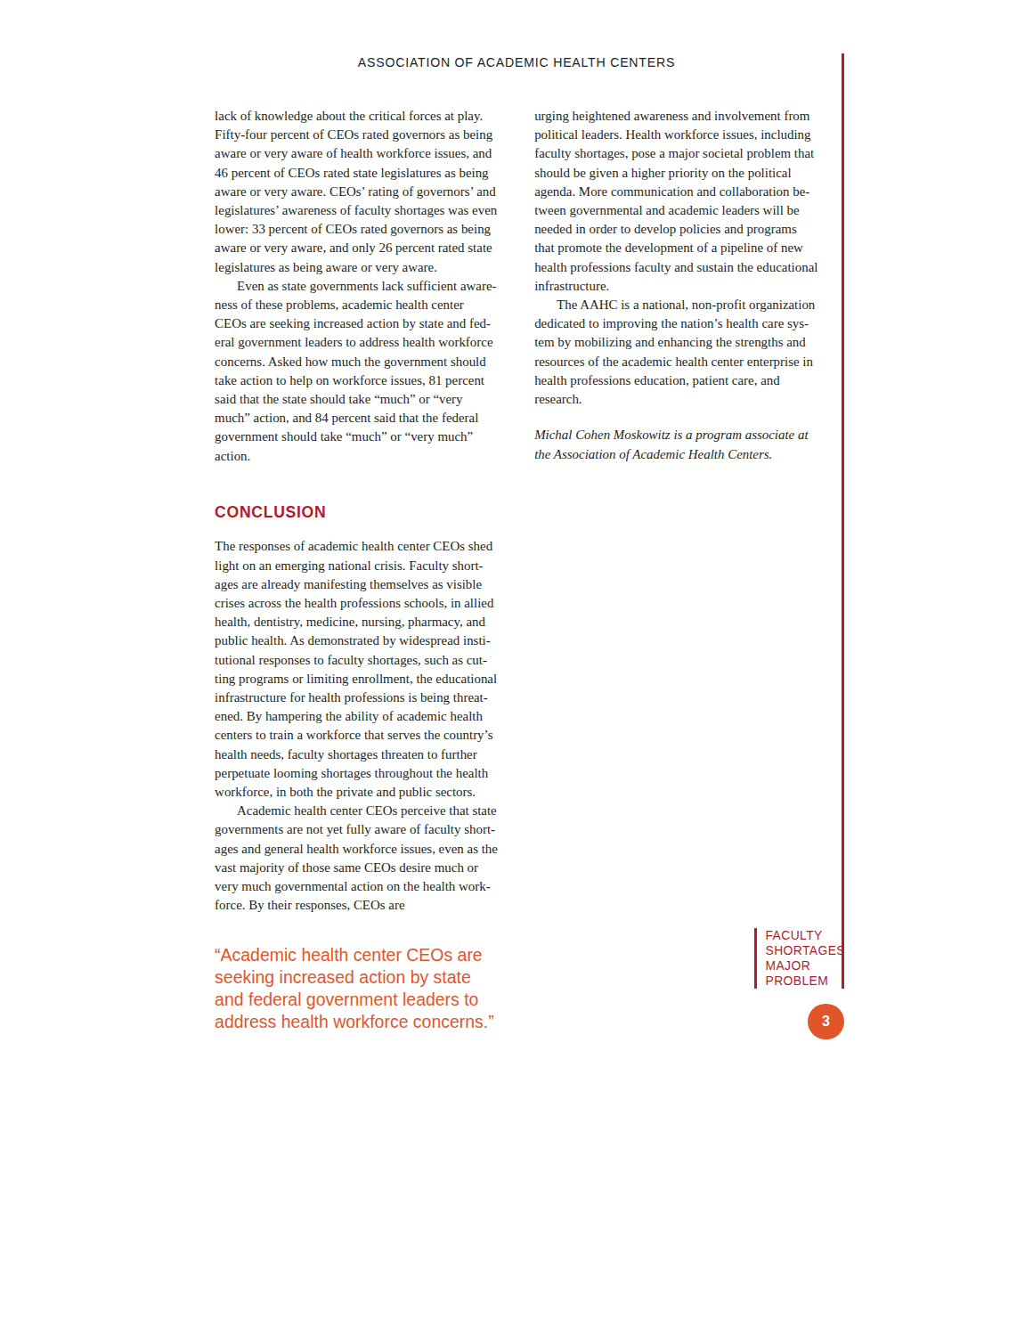ASSOCIATION OF ACADEMIC HEALTH CENTERS
lack of knowledge about the critical forces at play. Fifty-four percent of CEOs rated governors as being aware or very aware of health workforce issues, and 46 percent of CEOs rated state legislatures as being aware or very aware. CEOs’ rating of governors’ and legislatures’ awareness of faculty shortages was even lower: 33 percent of CEOs rated governors as being aware or very aware, and only 26 percent rated state legislatures as being aware or very aware.
Even as state governments lack sufficient awareness of these problems, academic health center CEOs are seeking increased action by state and federal government leaders to address health workforce concerns. Asked how much the government should take action to help on workforce issues, 81 percent said that the state should take “much” or “very much” action, and 84 percent said that the federal government should take “much” or “very much” action.
Conclusion
The responses of academic health center CEOs shed light on an emerging national crisis. Faculty shortages are already manifesting themselves as visible crises across the health professions schools, in allied health, dentistry, medicine, nursing, pharmacy, and public health. As demonstrated by widespread institutional responses to faculty shortages, such as cutting programs or limiting enrollment, the educational infrastructure for health professions is being threatened. By hampering the ability of academic health centers to train a workforce that serves the country’s health needs, faculty shortages threaten to further perpetuate looming shortages throughout the health workforce, in both the private and public sectors.
Academic health center CEOs perceive that state governments are not yet fully aware of faculty shortages and general health workforce issues, even as the vast majority of those same CEOs desire much or very much governmental action on the health workforce. By their responses, CEOs are
“Academic health center CEOs are seeking increased action by state and federal government leaders to address health workforce concerns.”
urging heightened awareness and involvement from political leaders. Health workforce issues, including faculty shortages, pose a major societal problem that should be given a higher priority on the political agenda. More communication and collaboration between governmental and academic leaders will be needed in order to develop policies and programs that promote the development of a pipeline of new health professions faculty and sustain the educational infrastructure.
The AAHC is a national, non-profit organization dedicated to improving the nation’s health care system by mobilizing and enhancing the strengths and resources of the academic health center enterprise in health professions education, patient care, and research.
Michal Cohen Moskowitz is a program associate at the Association of Academic Health Centers.
FACULTY
SHORTAGES
MAJOR
PROBLEM
3